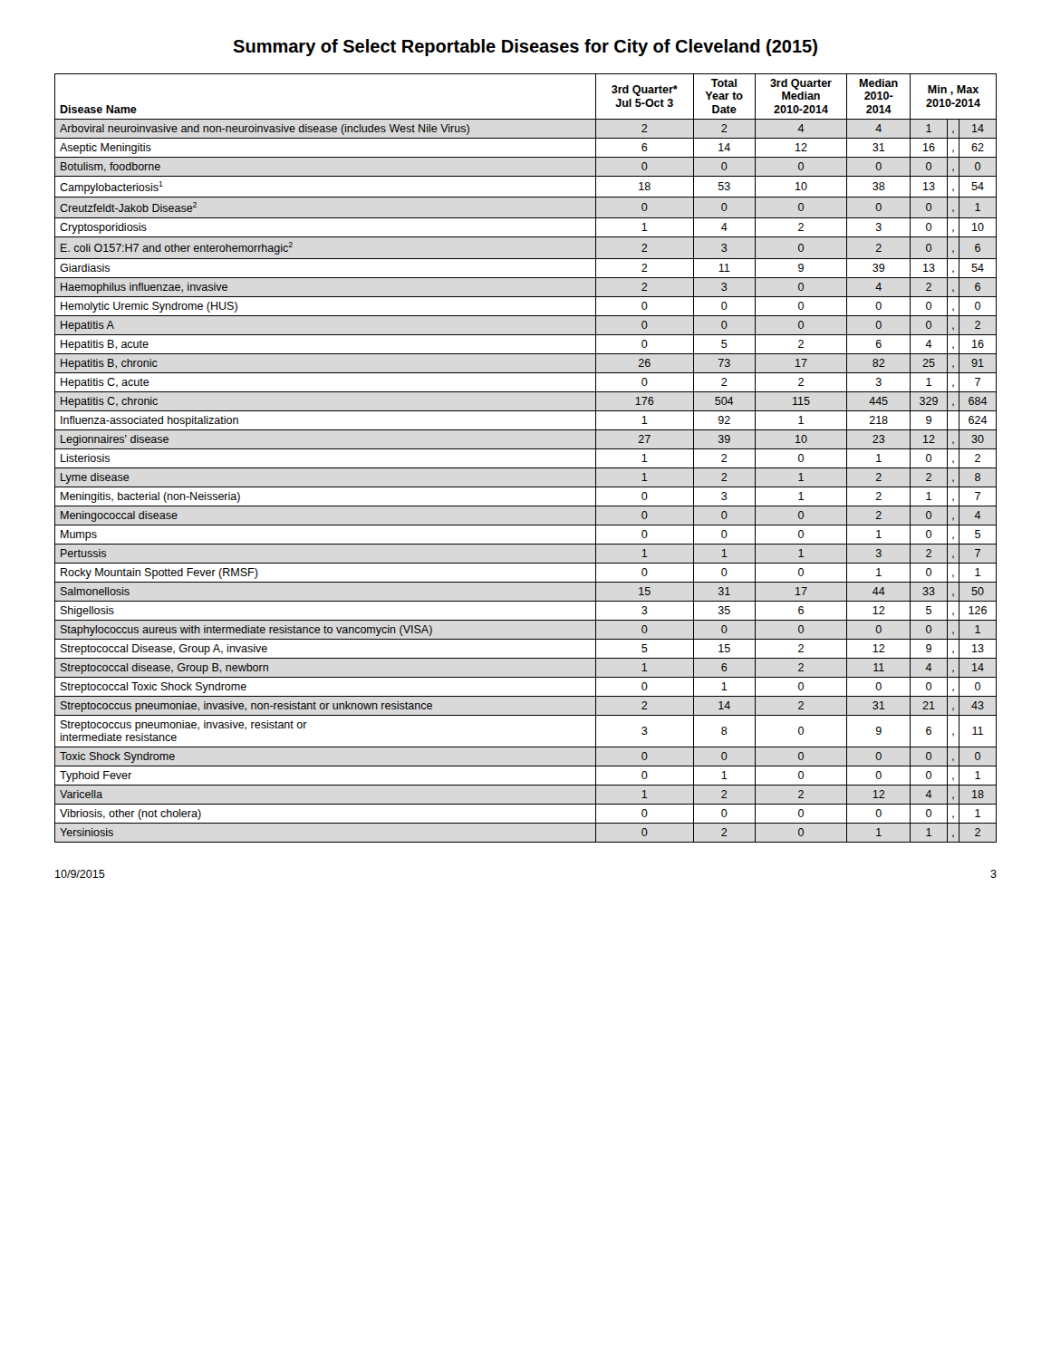Summary of Select Reportable Diseases for City of Cleveland (2015)
| Disease Name | 3rd Quarter* Jul 5-Oct 3 | Total Year to Date | 3rd Quarter Median 2010-2014 | Median 2010- 2014 | Min , Max 2010-2014 |
| --- | --- | --- | --- | --- | --- |
| Arboviral neuroinvasive and non-neuroinvasive disease (includes West Nile Virus) | 2 | 2 | 4 | 4 | 1 | , | 14 |
| Aseptic Meningitis | 6 | 14 | 12 | 31 | 16 | , | 62 |
| Botulism, foodborne | 0 | 0 | 0 | 0 | 0 | , | 0 |
| Campylobacteriosis 1 | 18 | 53 | 10 | 38 | 13 | , | 54 |
| Creutzfeldt-Jakob Disease 2 | 0 | 0 | 0 | 0 | 0 | , | 1 |
| Cryptosporidiosis | 1 | 4 | 2 | 3 | 0 | , | 10 |
| E. coli O157:H7 and other enterohemorrhagic 2 | 2 | 3 | 0 | 2 | 0 | , | 6 |
| Giardiasis | 2 | 11 | 9 | 39 | 13 | , | 54 |
| Haemophilus influenzae, invasive | 2 | 3 | 0 | 4 | 2 | , | 6 |
| Hemolytic Uremic Syndrome (HUS) | 0 | 0 | 0 | 0 | 0 | , | 0 |
| Hepatitis A | 0 | 0 | 0 | 0 | 0 | , | 2 |
| Hepatitis B, acute | 0 | 5 | 2 | 6 | 4 | , | 16 |
| Hepatitis B, chronic | 26 | 73 | 17 | 82 | 25 | , | 91 |
| Hepatitis C, acute | 0 | 2 | 2 | 3 | 1 | , | 7 |
| Hepatitis C, chronic | 176 | 504 | 115 | 445 | 329 | , | 684 |
| Influenza-associated hospitalization | 1 | 92 | 1 | 218 | 9 | | 624 |
| Legionnaires' disease | 27 | 39 | 10 | 23 | 12 | , | 30 |
| Listeriosis | 1 | 2 | 0 | 1 | 0 | , | 2 |
| Lyme disease | 1 | 2 | 1 | 2 | 2 | , | 8 |
| Meningitis, bacterial (non-Neisseria) | 0 | 3 | 1 | 2 | 1 | , | 7 |
| Meningococcal disease | 0 | 0 | 0 | 2 | 0 | , | 4 |
| Mumps | 0 | 0 | 0 | 1 | 0 | , | 5 |
| Pertussis | 1 | 1 | 1 | 3 | 2 | , | 7 |
| Rocky Mountain Spotted Fever (RMSF) | 0 | 0 | 0 | 1 | 0 | , | 1 |
| Salmonellosis | 15 | 31 | 17 | 44 | 33 | , | 50 |
| Shigellosis | 3 | 35 | 6 | 12 | 5 | , | 126 |
| Staphylococcus aureus with intermediate resistance to vancomycin (VISA) | 0 | 0 | 0 | 0 | 0 | , | 1 |
| Streptococcal Disease, Group A, invasive | 5 | 15 | 2 | 12 | 9 | , | 13 |
| Streptococcal disease, Group B, newborn | 1 | 6 | 2 | 11 | 4 | , | 14 |
| Streptococcal Toxic Shock Syndrome | 0 | 1 | 0 | 0 | 0 | , | 0 |
| Streptococcus pneumoniae, invasive, non-resistant or unknown resistance | 2 | 14 | 2 | 31 | 21 | , | 43 |
| Streptococcus pneumoniae, invasive, resistant or intermediate resistance | 3 | 8 | 0 | 9 | 6 | , | 11 |
| Toxic Shock Syndrome | 0 | 0 | 0 | 0 | 0 | , | 0 |
| Typhoid Fever | 0 | 1 | 0 | 0 | 0 | , | 1 |
| Varicella | 1 | 2 | 2 | 12 | 4 | , | 18 |
| Vibriosis, other (not cholera) | 0 | 0 | 0 | 0 | 0 | , | 1 |
| Yersiniosis | 0 | 2 | 0 | 1 | 1 | , | 2 |
10/9/2015 3